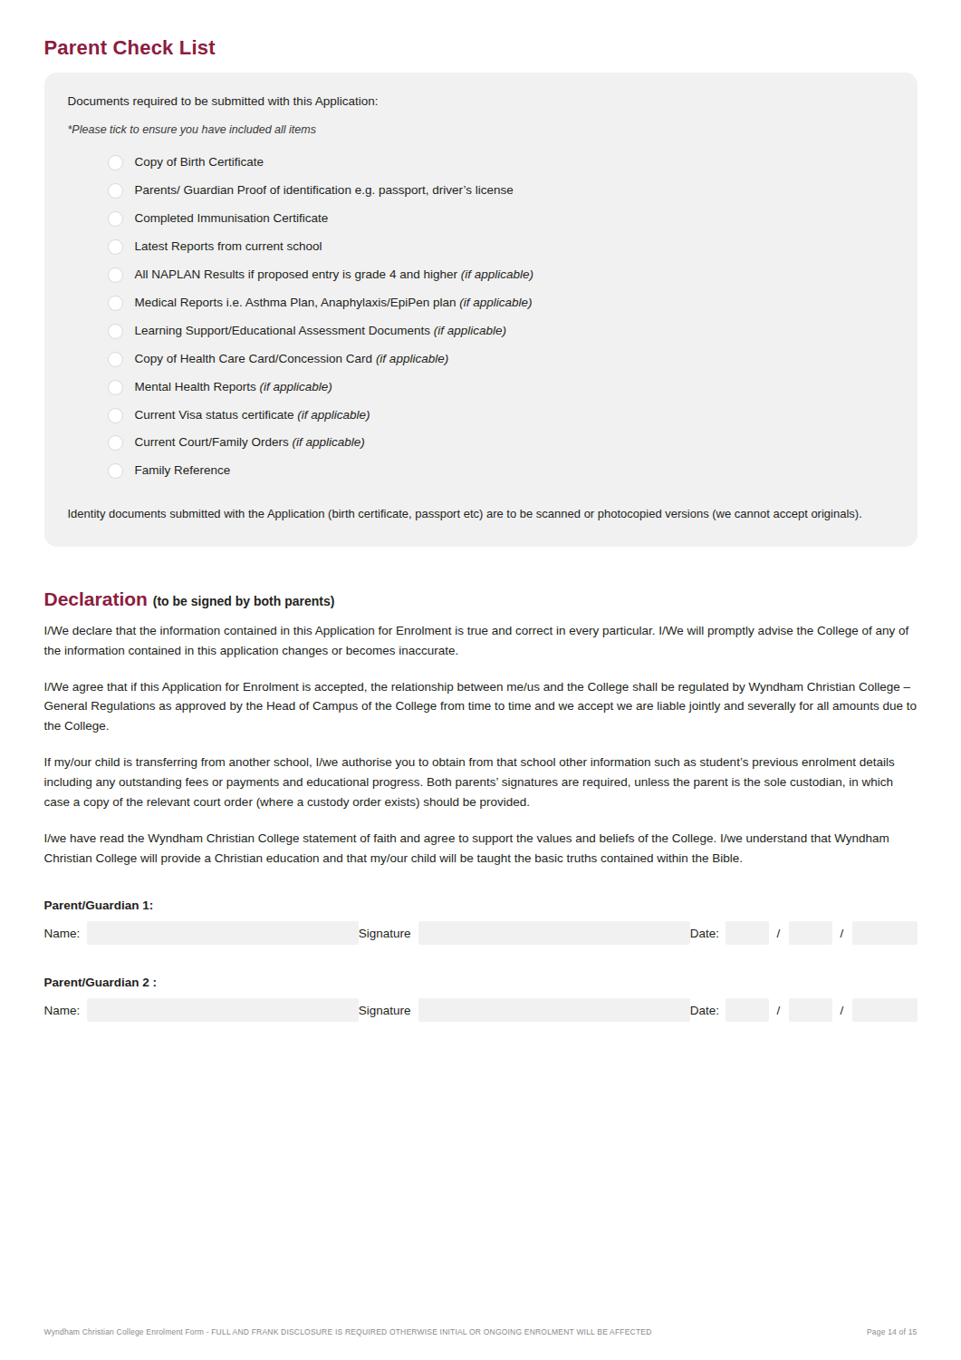Parent Check List
Documents required to be submitted with this Application:
*Please tick to ensure you have included all items
Copy of Birth Certificate
Parents/ Guardian Proof of identification e.g. passport, driver’s license
Completed Immunisation Certificate
Latest Reports from current school
All NAPLAN Results if proposed entry is grade 4 and higher (if applicable)
Medical Reports i.e. Asthma Plan, Anaphylaxis/EpiPen plan (if applicable)
Learning Support/Educational Assessment Documents (if applicable)
Copy of Health Care Card/Concession Card (if applicable)
Mental Health Reports (if applicable)
Current Visa status certificate (if applicable)
Current Court/Family Orders (if applicable)
Family Reference
Identity documents submitted with the Application (birth certificate, passport etc) are to be scanned or photocopied versions (we cannot accept originals).
Declaration (to be signed by both parents)
I/We declare that the information contained in this Application for Enrolment is true and correct in every particular. I/We will promptly advise the College of any of the information contained in this application changes or becomes inaccurate.
I/We agree that if this Application for Enrolment is accepted, the relationship between me/us and the College shall be regulated by Wyndham Christian College – General Regulations as approved by the Head of Campus of the College from time to time and we accept we are liable jointly and severally for all amounts due to the College.
If my/our child is transferring from another school, I/we authorise you to obtain from that school other information such as student’s previous enrolment details including any outstanding fees or payments and educational progress. Both parents’ signatures are required, unless the parent is the sole custodian, in which case a copy of the relevant court order (where a custody order exists) should be provided.
I/we have read the Wyndham Christian College statement of faith and agree to support the values and beliefs of the College. I/we understand that Wyndham Christian College will provide a Christian education and that my/our child will be taught the basic truths contained within the Bible.
Parent/Guardian 1:
| Name: | | Signature | | Date: | / / |
Parent/Guardian 2 :
| Name: | | Signature | | Date: | / / |
Wyndham Christian College Enrolment Form - FULL AND FRANK DISCLOSURE IS REQUIRED OTHERWISE INITIAL OR ONGOING ENROLMENT WILL BE AFFECTED
Page 14 of 15